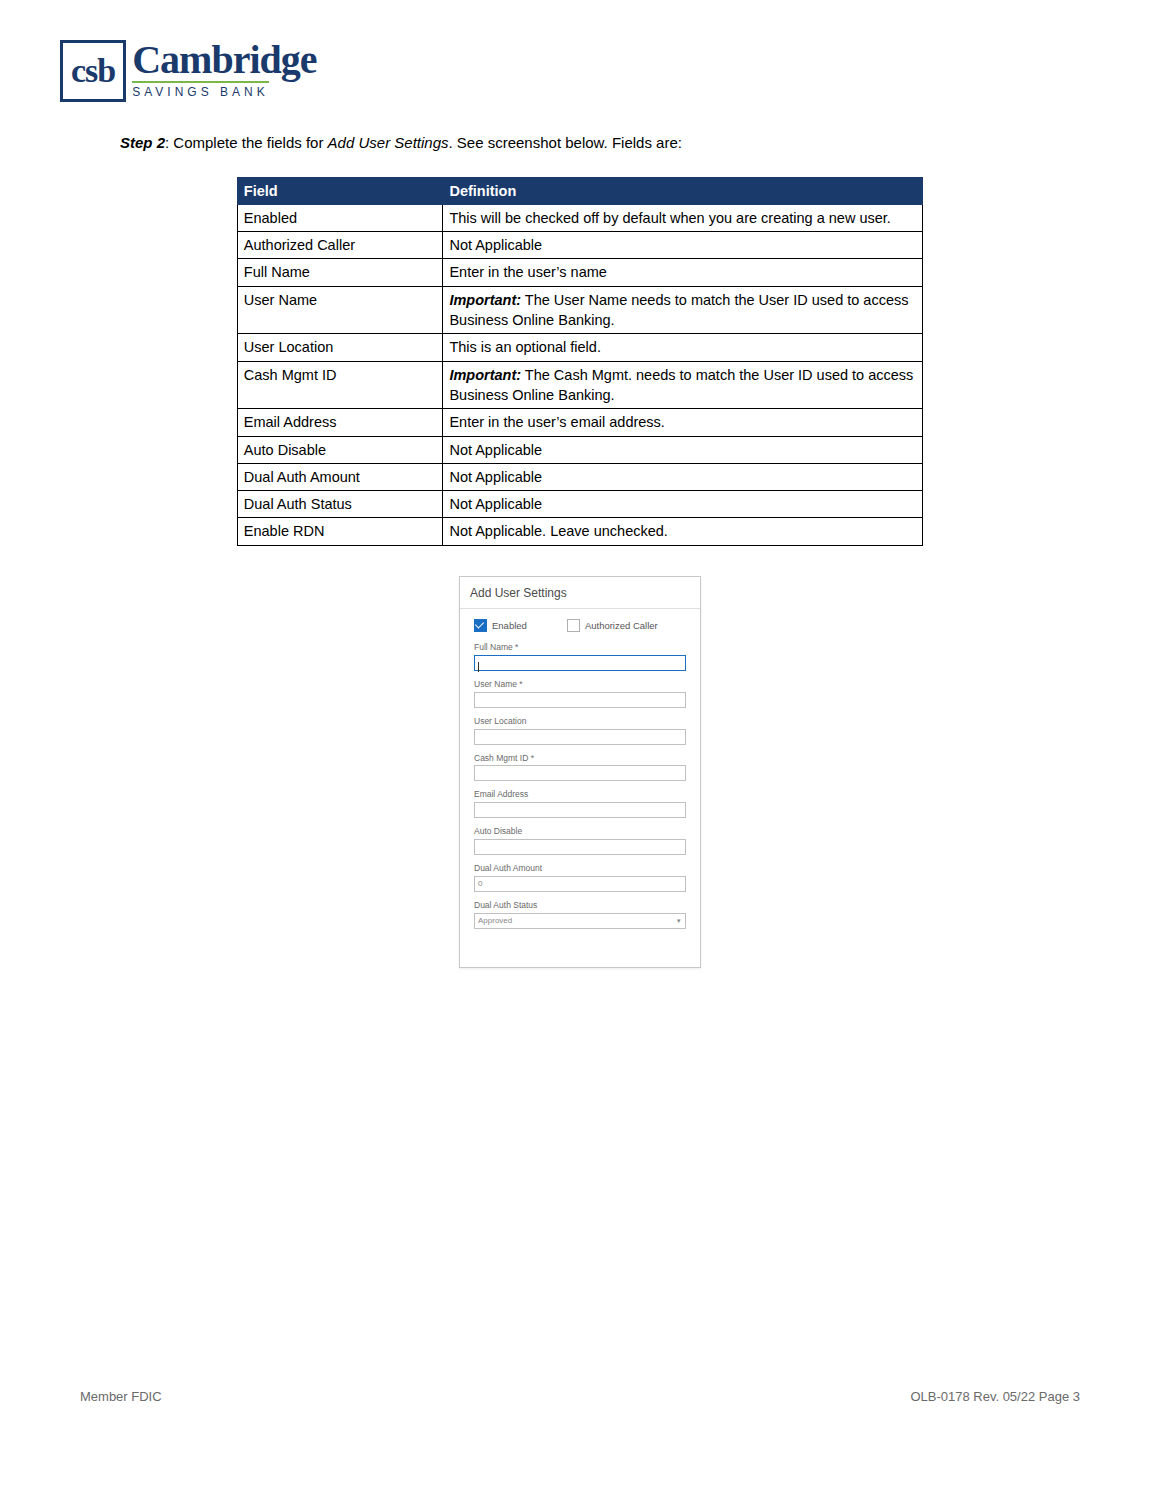csb Cambridge
SAVINGS BANK
Step 2: Complete the fields for Add User Settings. See screenshot below. Fields are:
| Field | Definition |
| --- | --- |
| Enabled | This will be checked off by default when you are creating a new user. |
| Authorized Caller | Not Applicable |
| Full Name | Enter in the user’s name |
| User Name | Important: The User Name needs to match the User ID used to access Business Online Banking. |
| User Location | This is an optional field. |
| Cash Mgmt ID | Important: The Cash Mgmt. needs to match the User ID used to access Business Online Banking. |
| Email Address | Enter in the user’s email address. |
| Auto Disable | Not Applicable |
| Dual Auth Amount | Not Applicable |
| Dual Auth Status | Not Applicable |
| Enable RDN | Not Applicable. Leave unchecked. |
Add User Settings
Enabled Authorized Caller
Full Name *
User Name *
User Location
Cash Mgmt ID *
Email Address
Auto Disable
Dual Auth Amount
0
Dual Auth Status
Approved
Member FDIC OLB-0178 Rev. 05/22 Page 3